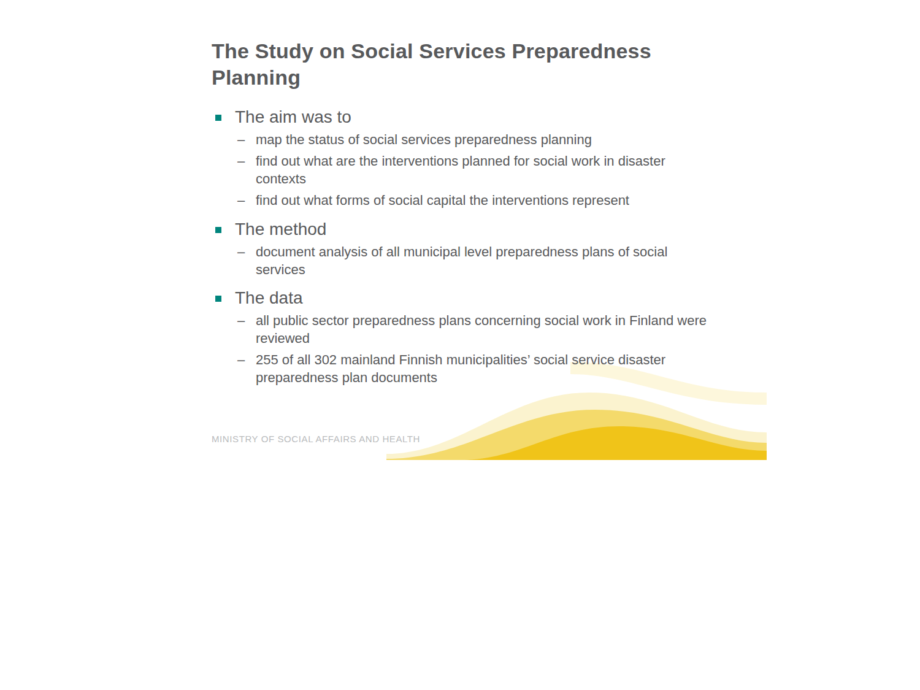The Study on Social Services Preparedness Planning
The aim was to
map the status of social services preparedness planning
find out what are the interventions planned for social work in disaster contexts
find out what forms of social capital the interventions represent
The method
document analysis of all municipal level preparedness plans of social services
The data
all public sector preparedness plans concerning social work in Finland were reviewed
255 of all 302 mainland Finnish municipalities’ social service disaster preparedness plan documents
MINISTRY OF SOCIAL AFFAIRS AND HEALTH